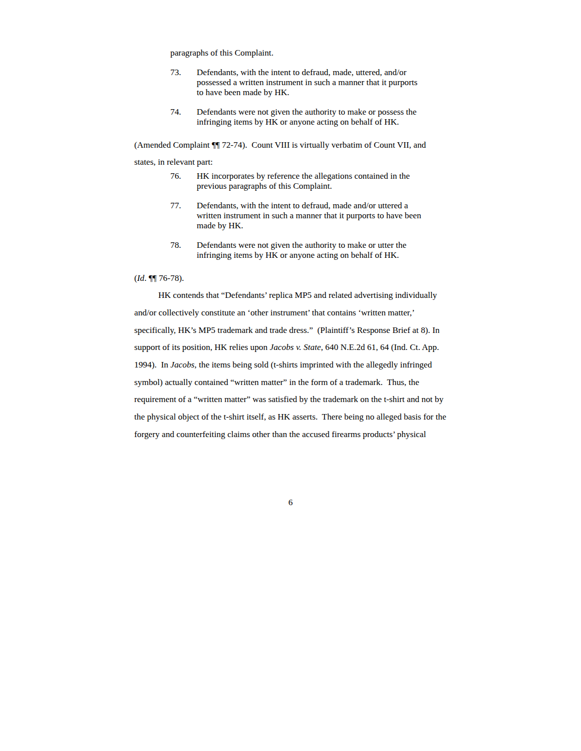paragraphs of this Complaint.
73.
Defendants, with the intent to defraud, made, uttered, and/or possessed a written instrument in such a manner that it purports to have been made by HK.
74.
Defendants were not given the authority to make or possess the infringing items by HK or anyone acting on behalf of HK.
(Amended Complaint ¶¶ 72-74). Count VIII is virtually verbatim of Count VII, and
states, in relevant part:
76.
HK incorporates by reference the allegations contained in the previous paragraphs of this Complaint.
77.
Defendants, with the intent to defraud, made and/or uttered a written instrument in such a manner that it purports to have been made by HK.
78.
Defendants were not given the authority to make or utter the infringing items by HK or anyone acting on behalf of HK.
(Id. ¶¶ 76-78).
HK contends that “Defendants’ replica MP5 and related advertising individually
and/or collectively constitute an ‘other instrument’ that contains ‘written matter,’
specifically, HK’s MP5 trademark and trade dress.” (Plaintiff’s Response Brief at 8). In
support of its position, HK relies upon Jacobs v. State, 640 N.E.2d 61, 64 (Ind. Ct. App.
1994). In Jacobs, the items being sold (t-shirts imprinted with the allegedly infringed
symbol) actually contained “written matter” in the form of a trademark. Thus, the
requirement of a “written matter” was satisfied by the trademark on the t-shirt and not by
the physical object of the t-shirt itself, as HK asserts. There being no alleged basis for the
forgery and counterfeiting claims other than the accused firearms products’ physical
6